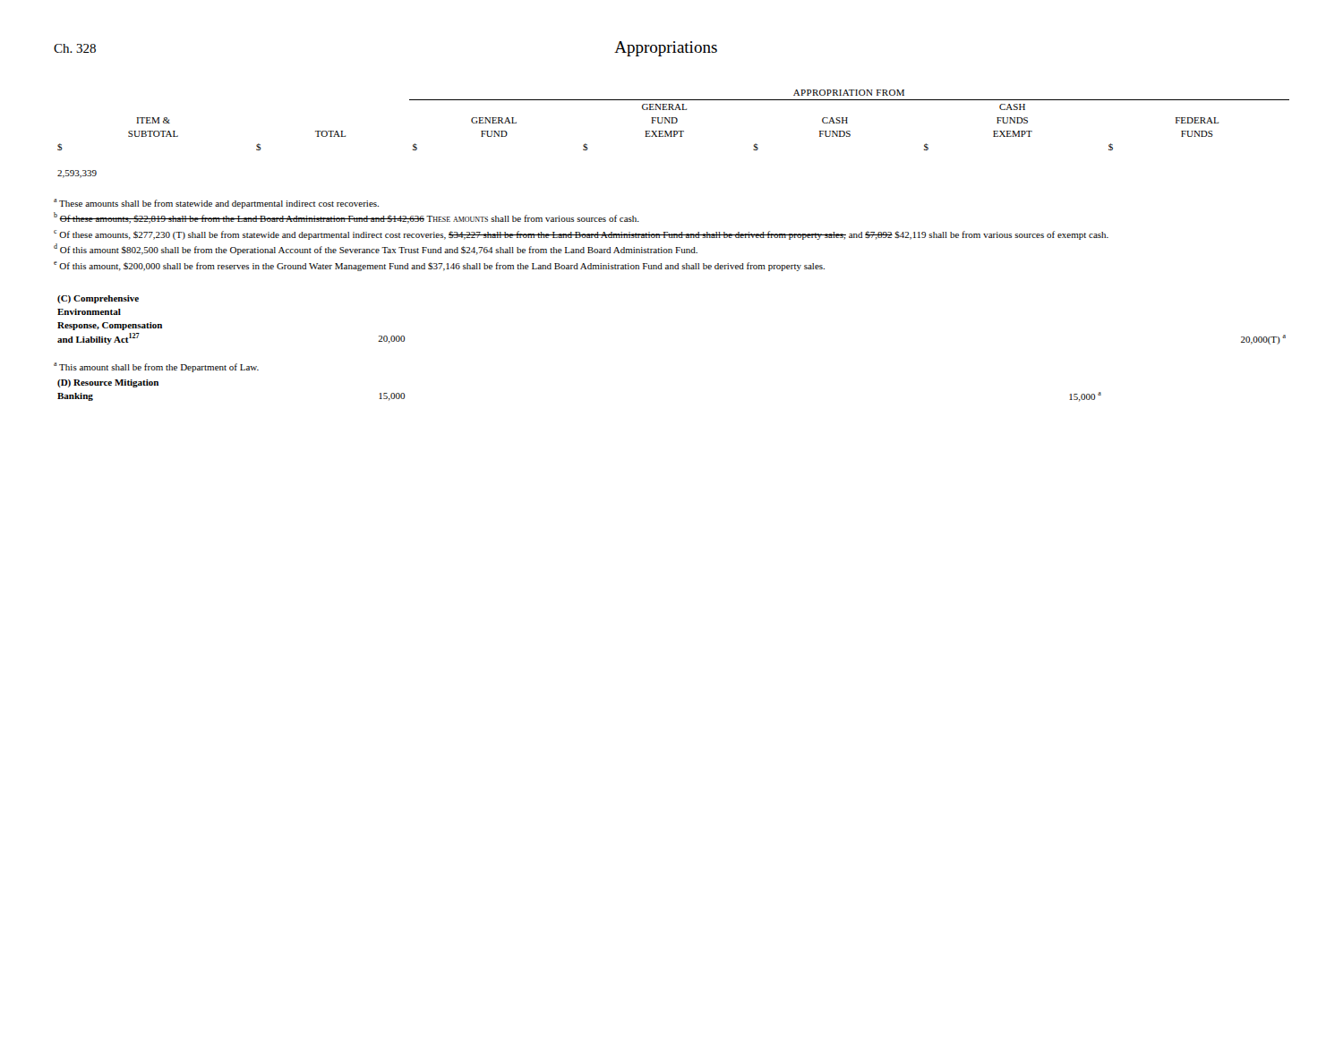Ch. 328
Appropriations
| | | APPROPRIATION FROM |
| | | | GENERAL | | CASH | |
| ITEM & | | GENERAL | FUND | CASH | FUNDS | FEDERAL |
| SUBTOTAL | TOTAL | FUND | EXEMPT | FUNDS | EXEMPT | FUNDS |
| $ | $ | $ | $ | $ | $ | $ |
| 2,593,339 | | | | | | |
a These amounts shall be from statewide and departmental indirect cost recoveries.
b Of these amounts, $22,819 shall be from the Land Board Administration Fund and $142,636 These amounts shall be from various sources of cash.
c Of these amounts, $277,230 (T) shall be from statewide and departmental indirect cost recoveries, $34,227 shall be from the Land Board Administration Fund and shall be derived from property sales, and $7,892 $42,119 shall be from various sources of exempt cash.
d Of this amount $802,500 shall be from the Operational Account of the Severance Tax Trust Fund and $24,764 shall be from the Land Board Administration Fund.
e Of this amount, $200,000 shall be from reserves in the Ground Water Management Fund and $37,146 shall be from the Land Board Administration Fund and shall be derived from property sales.
| (C) Comprehensive | | | | | | |
| Environmental | | | | | | |
| Response, Compensation | | | | | | |
| and Liability Act 127 | 20,000 | | | | | 20,000(T) a |
a This amount shall be from the Department of Law.
| (D) Resource Mitigation | | | | | | |
| Banking | 15,000 | | | | 15,000 a | |